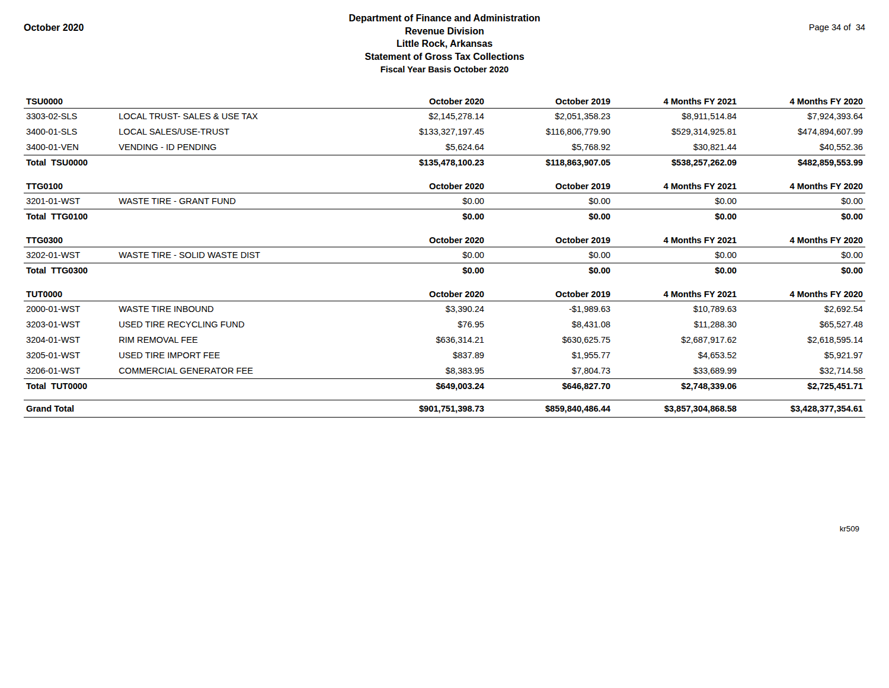October 2020
Department of Finance and Administration
Revenue Division
Little Rock, Arkansas
Statement of Gross Tax Collections
Fiscal Year Basis October 2020
Page 34 of 34
| TSU0000 | | October 2020 | October 2019 | 4 Months FY 2021 | 4 Months FY 2020 |
| 3303-02-SLS | LOCAL TRUST- SALES & USE TAX | $2,145,278.14 | $2,051,358.23 | $8,911,514.84 | $7,924,393.64 |
| 3400-01-SLS | LOCAL SALES/USE-TRUST | $133,327,197.45 | $116,806,779.90 | $529,314,925.81 | $474,894,607.99 |
| 3400-01-VEN | VENDING - ID PENDING | $5,624.64 | $5,768.92 | $30,821.44 | $40,552.36 |
| Total TSU0000 | | $135,478,100.23 | $118,863,907.05 | $538,257,262.09 | $482,859,553.99 |
| TTG0100 | | October 2020 | October 2019 | 4 Months FY 2021 | 4 Months FY 2020 |
| 3201-01-WST | WASTE TIRE - GRANT FUND | $0.00 | $0.00 | $0.00 | $0.00 |
| Total TTG0100 | | $0.00 | $0.00 | $0.00 | $0.00 |
| TTG0300 | | October 2020 | October 2019 | 4 Months FY 2021 | 4 Months FY 2020 |
| 3202-01-WST | WASTE TIRE - SOLID WASTE DIST | $0.00 | $0.00 | $0.00 | $0.00 |
| Total TTG0300 | | $0.00 | $0.00 | $0.00 | $0.00 |
| TUT0000 | | October 2020 | October 2019 | 4 Months FY 2021 | 4 Months FY 2020 |
| 2000-01-WST | WASTE TIRE INBOUND | $3,390.24 | -$1,989.63 | $10,789.63 | $2,692.54 |
| 3203-01-WST | USED TIRE RECYCLING FUND | $76.95 | $8,431.08 | $11,288.30 | $65,527.48 |
| 3204-01-WST | RIM REMOVAL FEE | $636,314.21 | $630,625.75 | $2,687,917.62 | $2,618,595.14 |
| 3205-01-WST | USED TIRE IMPORT FEE | $837.89 | $1,955.77 | $4,653.52 | $5,921.97 |
| 3206-01-WST | COMMERCIAL GENERATOR FEE | $8,383.95 | $7,804.73 | $33,689.99 | $32,714.58 |
| Total TUT0000 | | $649,003.24 | $646,827.70 | $2,748,339.06 | $2,725,451.71 |
| Grand Total | | $901,751,398.73 | $859,840,486.44 | $3,857,304,868.58 | $3,428,377,354.61 |
kr509